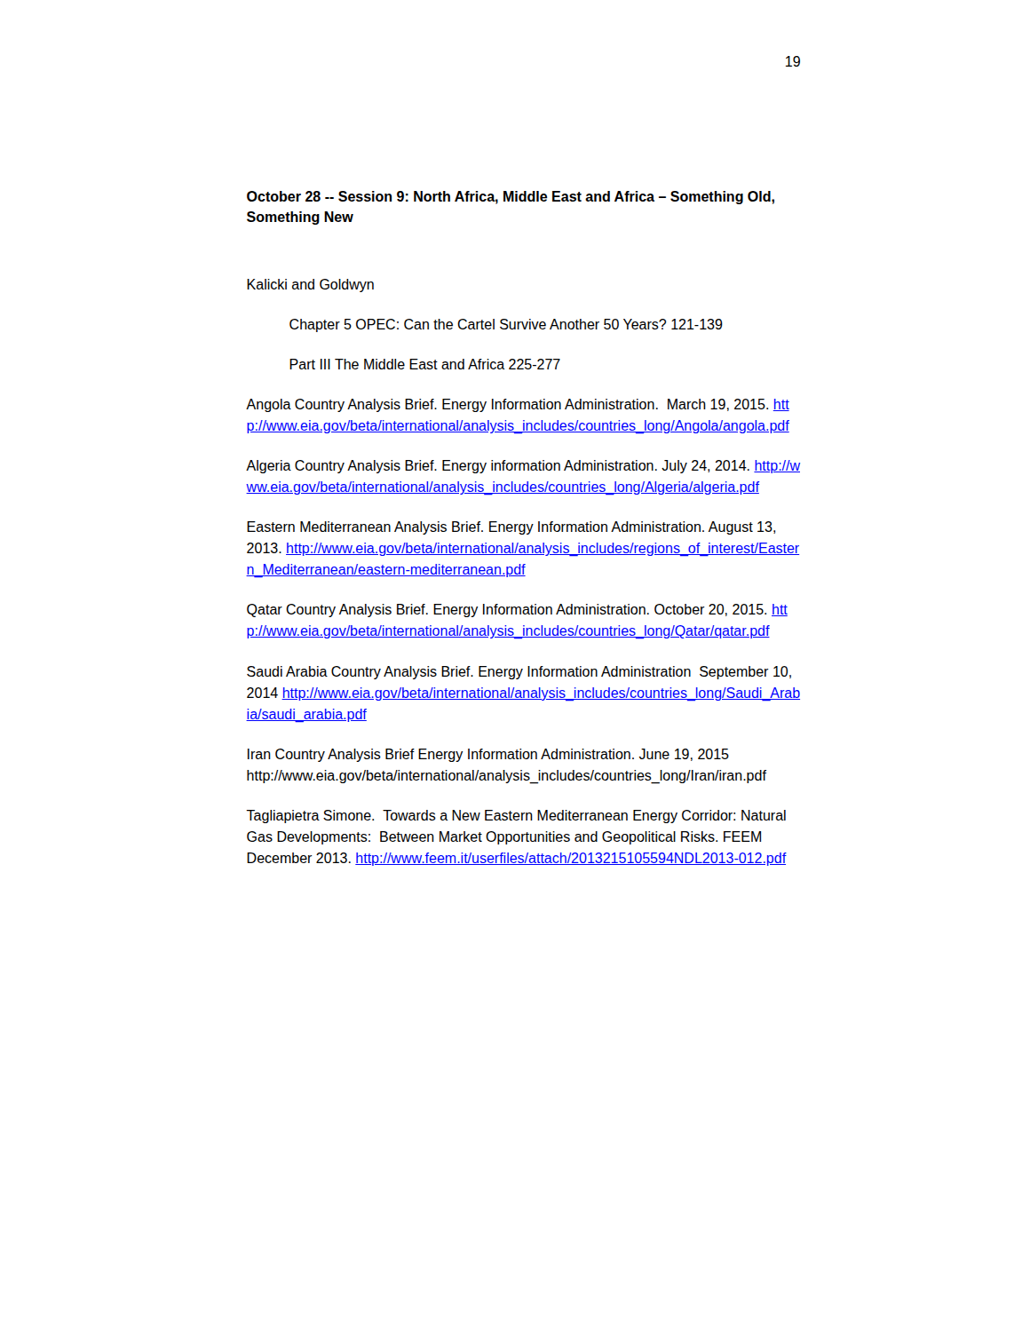19
October 28 -- Session 9: North Africa, Middle East and Africa – Something Old, Something New
Kalicki and Goldwyn
Chapter 5 OPEC: Can the Cartel Survive Another 50 Years? 121-139
Part III The Middle East and Africa 225-277
Angola Country Analysis Brief. Energy Information Administration. March 19, 2015. http://www.eia.gov/beta/international/analysis_includes/countries_long/Angola/angola.pdf
Algeria Country Analysis Brief. Energy information Administration. July 24, 2014. http://www.eia.gov/beta/international/analysis_includes/countries_long/Algeria/algeria.pdf
Eastern Mediterranean Analysis Brief. Energy Information Administration. August 13, 2013. http://www.eia.gov/beta/international/analysis_includes/regions_of_interest/Eastern_Mediterranean/eastern-mediterranean.pdf
Qatar Country Analysis Brief. Energy Information Administration. October 20, 2015. http://www.eia.gov/beta/international/analysis_includes/countries_long/Qatar/qatar.pdf
Saudi Arabia Country Analysis Brief. Energy Information Administration September 10, 2014 http://www.eia.gov/beta/international/analysis_includes/countries_long/Saudi_Arabia/saudi_arabia.pdf
Iran Country Analysis Brief Energy Information Administration. June 19, 2015 http://www.eia.gov/beta/international/analysis_includes/countries_long/Iran/iran.pdf
Tagliapietra Simone. Towards a New Eastern Mediterranean Energy Corridor: Natural Gas Developments: Between Market Opportunities and Geopolitical Risks. FEEM December 2013. http://www.feem.it/userfiles/attach/2013215105594NDL2013-012.pdf